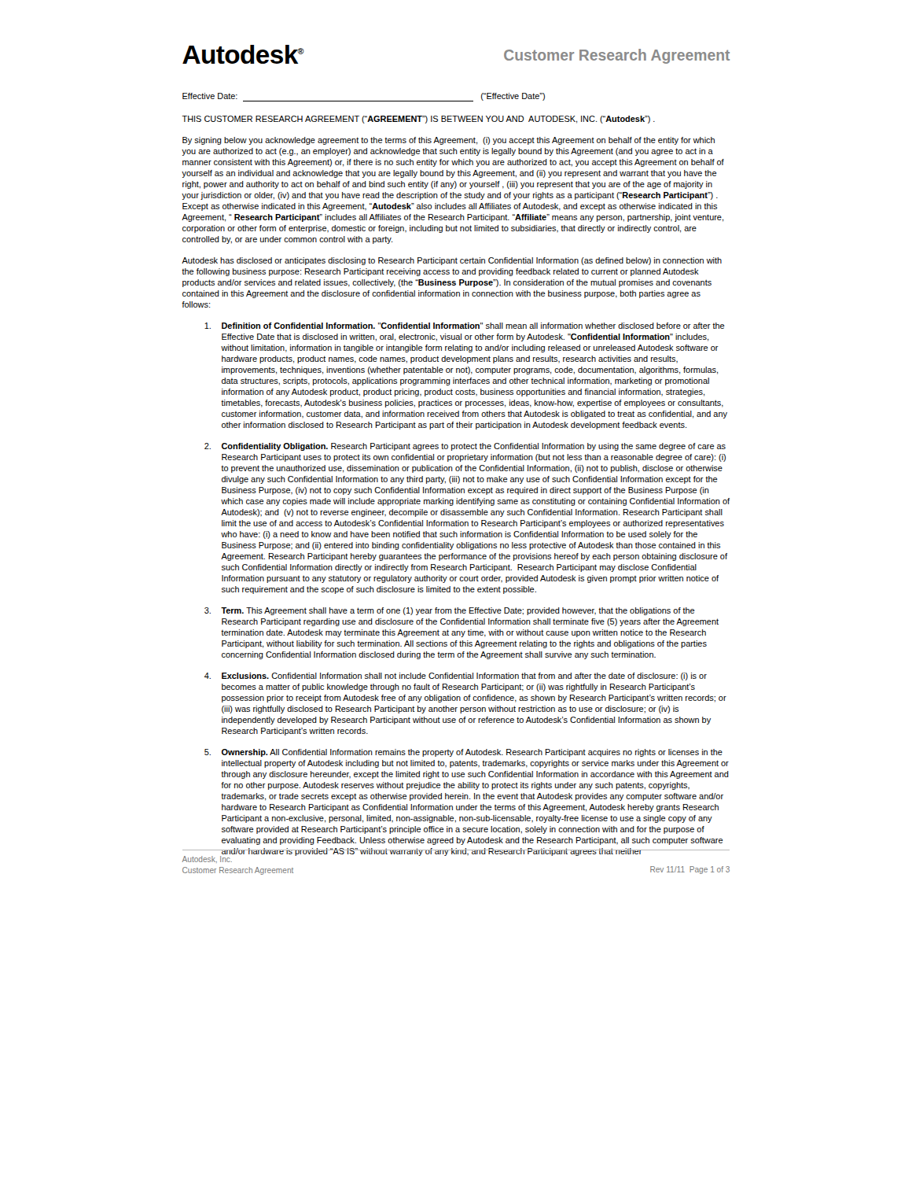Autodesk®
Customer Research Agreement
Effective Date: (“Effective Date”)
THIS CUSTOMER RESEARCH AGREEMENT (“AGREEMENT”) IS BETWEEN YOU AND AUTODESK, INC. (“Autodesk”) .
By signing below you acknowledge agreement to the terms of this Agreement, (i) you accept this Agreement on behalf of the entity for which you are authorized to act (e.g., an employer) and acknowledge that such entity is legally bound by this Agreement (and you agree to act in a manner consistent with this Agreement) or, if there is no such entity for which you are authorized to act, you accept this Agreement on behalf of yourself as an individual and acknowledge that you are legally bound by this Agreement, and (ii) you represent and warrant that you have the right, power and authority to act on behalf of and bind such entity (if any) or yourself , (iii) you represent that you are of the age of majority in your jurisdiction or older, (iv) and that you have read the description of the study and of your rights as a participant (“Research Participant”) . Except as otherwise indicated in this Agreement, “Autodesk” also includes all Affiliates of Autodesk, and except as otherwise indicated in this Agreement, “ Research Participant” includes all Affiliates of the Research Participant. “Affiliate” means any person, partnership, joint venture, corporation or other form of enterprise, domestic or foreign, including but not limited to subsidiaries, that directly or indirectly control, are controlled by, or are under common control with a party.
Autodesk has disclosed or anticipates disclosing to Research Participant certain Confidential Information (as defined below) in connection with the following business purpose: Research Participant receiving access to and providing feedback related to current or planned Autodesk products and/or services and related issues, collectively, (the “Business Purpose”). In consideration of the mutual promises and covenants contained in this Agreement and the disclosure of confidential information in connection with the business purpose, both parties agree as follows:
Definition of Confidential Information. "Confidential Information" shall mean all information whether disclosed before or after the Effective Date that is disclosed in written, oral, electronic, visual or other form by Autodesk. "Confidential Information" includes, without limitation, information in tangible or intangible form relating to and/or including released or unreleased Autodesk software or hardware products, product names, code names, product development plans and results, research activities and results, improvements, techniques, inventions (whether patentable or not), computer programs, code, documentation, algorithms, formulas, data structures, scripts, protocols, applications programming interfaces and other technical information, marketing or promotional information of any Autodesk product, product pricing, product costs, business opportunities and financial information, strategies, timetables, forecasts, Autodesk's business policies, practices or processes, ideas, know-how, expertise of employees or consultants, customer information, customer data, and information received from others that Autodesk is obligated to treat as confidential, and any other information disclosed to Research Participant as part of their participation in Autodesk development feedback events.
Confidentiality Obligation. Research Participant agrees to protect the Confidential Information by using the same degree of care as Research Participant uses to protect its own confidential or proprietary information (but not less than a reasonable degree of care): (i) to prevent the unauthorized use, dissemination or publication of the Confidential Information, (ii) not to publish, disclose or otherwise divulge any such Confidential Information to any third party, (iii) not to make any use of such Confidential Information except for the Business Purpose, (iv) not to copy such Confidential Information except as required in direct support of the Business Purpose (in which case any copies made will include appropriate marking identifying same as constituting or containing Confidential Information of Autodesk); and (v) not to reverse engineer, decompile or disassemble any such Confidential Information. Research Participant shall limit the use of and access to Autodesk’s Confidential Information to Research Participant’s employees or authorized representatives who have: (i) a need to know and have been notified that such information is Confidential Information to be used solely for the Business Purpose; and (ii) entered into binding confidentiality obligations no less protective of Autodesk than those contained in this Agreement. Research Participant hereby guarantees the performance of the provisions hereof by each person obtaining disclosure of such Confidential Information directly or indirectly from Research Participant. Research Participant may disclose Confidential Information pursuant to any statutory or regulatory authority or court order, provided Autodesk is given prompt prior written notice of such requirement and the scope of such disclosure is limited to the extent possible.
Term. This Agreement shall have a term of one (1) year from the Effective Date; provided however, that the obligations of the Research Participant regarding use and disclosure of the Confidential Information shall terminate five (5) years after the Agreement termination date. Autodesk may terminate this Agreement at any time, with or without cause upon written notice to the Research Participant, without liability for such termination. All sections of this Agreement relating to the rights and obligations of the parties concerning Confidential Information disclosed during the term of the Agreement shall survive any such termination.
Exclusions. Confidential Information shall not include Confidential Information that from and after the date of disclosure: (i) is or becomes a matter of public knowledge through no fault of Research Participant; or (ii) was rightfully in Research Participant’s possession prior to receipt from Autodesk free of any obligation of confidence, as shown by Research Participant’s written records; or (iii) was rightfully disclosed to Research Participant by another person without restriction as to use or disclosure; or (iv) is independently developed by Research Participant without use of or reference to Autodesk’s Confidential Information as shown by Research Participant’s written records.
Ownership. All Confidential Information remains the property of Autodesk. Research Participant acquires no rights or licenses in the intellectual property of Autodesk including but not limited to, patents, trademarks, copyrights or service marks under this Agreement or through any disclosure hereunder, except the limited right to use such Confidential Information in accordance with this Agreement and for no other purpose. Autodesk reserves without prejudice the ability to protect its rights under any such patents, copyrights, trademarks, or trade secrets except as otherwise provided herein. In the event that Autodesk provides any computer software and/or hardware to Research Participant as Confidential Information under the terms of this Agreement, Autodesk hereby grants Research Participant a non-exclusive, personal, limited, non-assignable, non-sub-licensable, royalty-free license to use a single copy of any software provided at Research Participant’s principle office in a secure location, solely in connection with and for the purpose of evaluating and providing Feedback. Unless otherwise agreed by Autodesk and the Research Participant, all such computer software and/or hardware is provided “AS IS” without warranty of any kind, and Research Participant agrees that neither
Autodesk, Inc.
Customer Research Agreement
Rev 11/11 Page 1 of 3